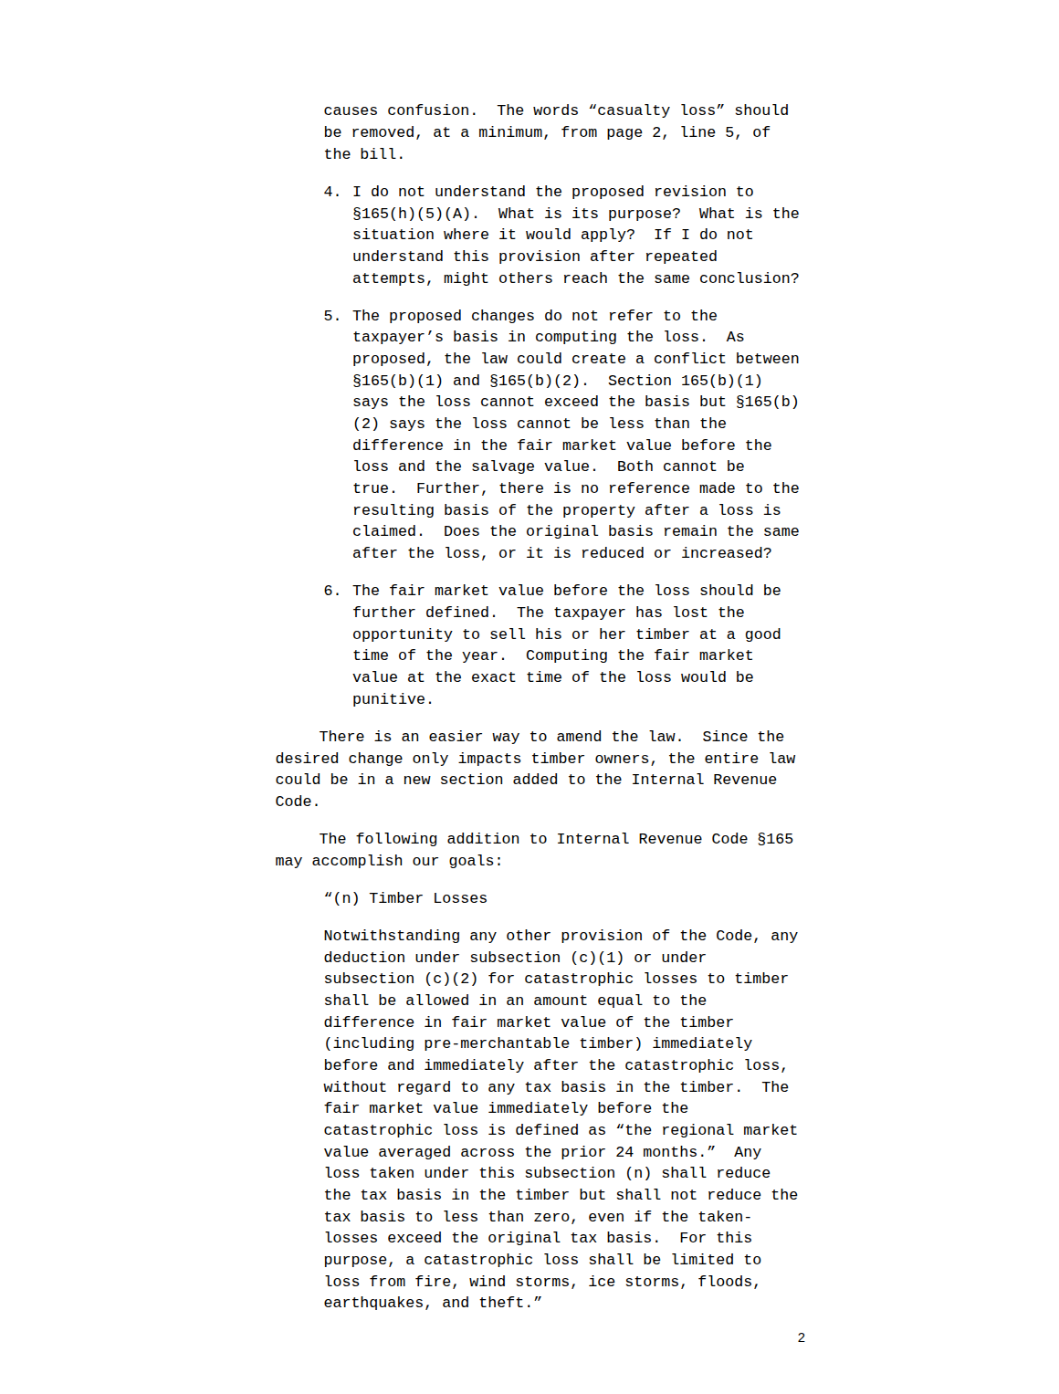causes confusion. The words “casualty loss” should be removed, at a minimum, from page 2, line 5, of the bill.
4. I do not understand the proposed revision to §165(h)(5)(A). What is its purpose? What is the situation where it would apply? If I do not understand this provision after repeated attempts, might others reach the same conclusion?
5. The proposed changes do not refer to the taxpayer’s basis in computing the loss. As proposed, the law could create a conflict between §165(b)(1) and §165(b)(2). Section 165(b)(1) says the loss cannot exceed the basis but §165(b)(2) says the loss cannot be less than the difference in the fair market value before the loss and the salvage value. Both cannot be true. Further, there is no reference made to the resulting basis of the property after a loss is claimed. Does the original basis remain the same after the loss, or it is reduced or increased?
6. The fair market value before the loss should be further defined. The taxpayer has lost the opportunity to sell his or her timber at a good time of the year. Computing the fair market value at the exact time of the loss would be punitive.
There is an easier way to amend the law. Since the desired change only impacts timber owners, the entire law could be in a new section added to the Internal Revenue Code.
The following addition to Internal Revenue Code §165 may accomplish our goals:
“(n) Timber Losses
Notwithstanding any other provision of the Code, any deduction under subsection (c)(1) or under subsection (c)(2) for catastrophic losses to timber shall be allowed in an amount equal to the difference in fair market value of the timber (including pre-merchantable timber) immediately before and immediately after the catastrophic loss, without regard to any tax basis in the timber. The fair market value immediately before the catastrophic loss is defined as “the regional market value averaged across the prior 24 months.” Any loss taken under this subsection (n) shall reduce the tax basis in the timber but shall not reduce the tax basis to less than zero, even if the taken-losses exceed the original tax basis. For this purpose, a catastrophic loss shall be limited to loss from fire, wind storms, ice storms, floods, earthquakes, and theft.”
2